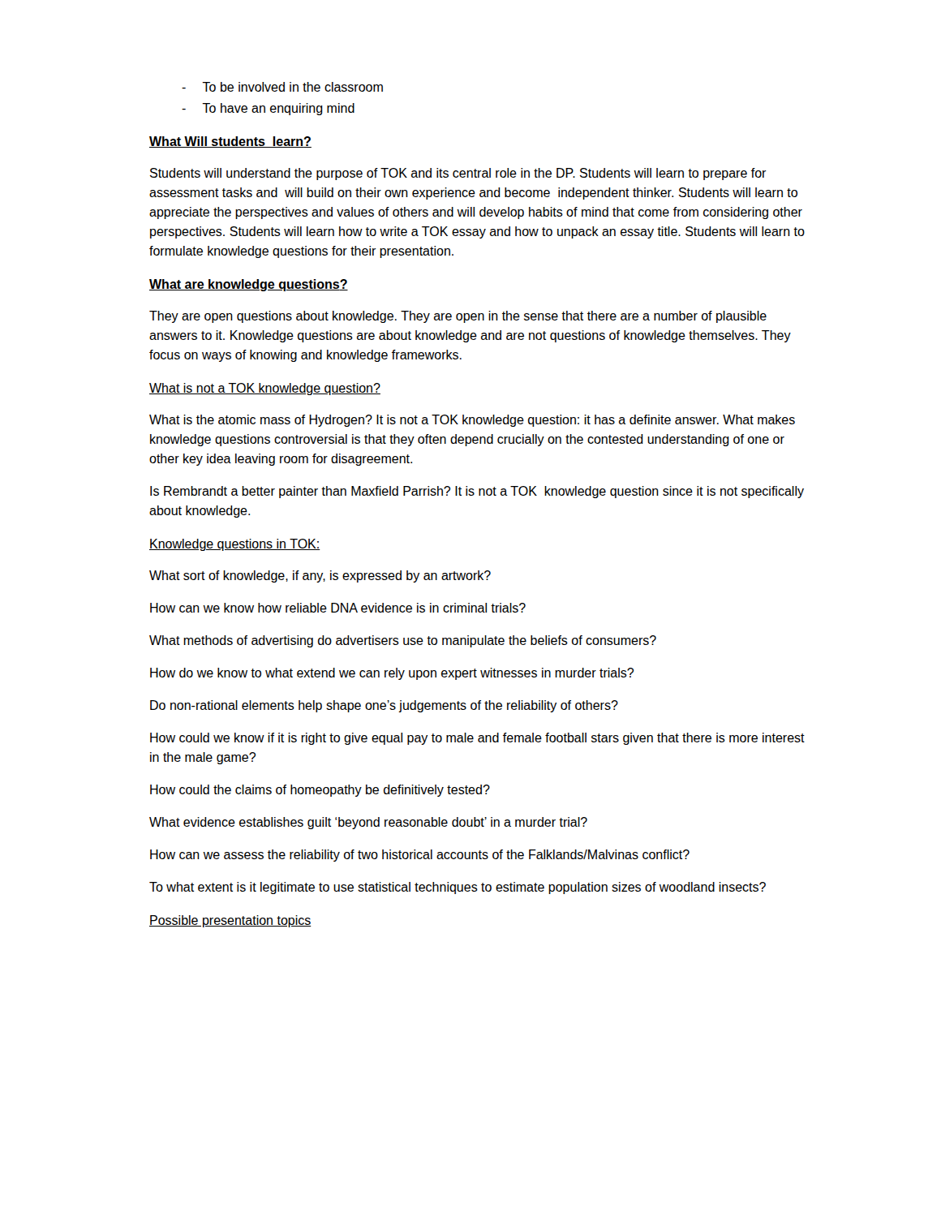To be involved in the classroom
To have an enquiring mind
What Will students learn?
Students will understand the purpose of TOK and its central role in the DP. Students will learn to prepare for assessment tasks and will build on their own experience and become independent thinker. Students will learn to appreciate the perspectives and values of others and will develop habits of mind that come from considering other perspectives. Students will learn how to write a TOK essay and how to unpack an essay title. Students will learn to formulate knowledge questions for their presentation.
What are knowledge questions?
They are open questions about knowledge. They are open in the sense that there are a number of plausible answers to it. Knowledge questions are about knowledge and are not questions of knowledge themselves. They focus on ways of knowing and knowledge frameworks.
What is not a TOK knowledge question?
What is the atomic mass of Hydrogen? It is not a TOK knowledge question: it has a definite answer. What makes knowledge questions controversial is that they often depend crucially on the contested understanding of one or other key idea leaving room for disagreement.
Is Rembrandt a better painter than Maxfield Parrish? It is not a TOK knowledge question since it is not specifically about knowledge.
Knowledge questions in TOK:
What sort of knowledge, if any, is expressed by an artwork?
How can we know how reliable DNA evidence is in criminal trials?
What methods of advertising do advertisers use to manipulate the beliefs of consumers?
How do we know to what extend we can rely upon expert witnesses in murder trials?
Do non-rational elements help shape one’s judgements of the reliability of others?
How could we know if it is right to give equal pay to male and female football stars given that there is more interest in the male game?
How could the claims of homeopathy be definitively tested?
What evidence establishes guilt ‘beyond reasonable doubt’ in a murder trial?
How can we assess the reliability of two historical accounts of the Falklands/Malvinas conflict?
To what extent is it legitimate to use statistical techniques to estimate population sizes of woodland insects?
Possible presentation topics